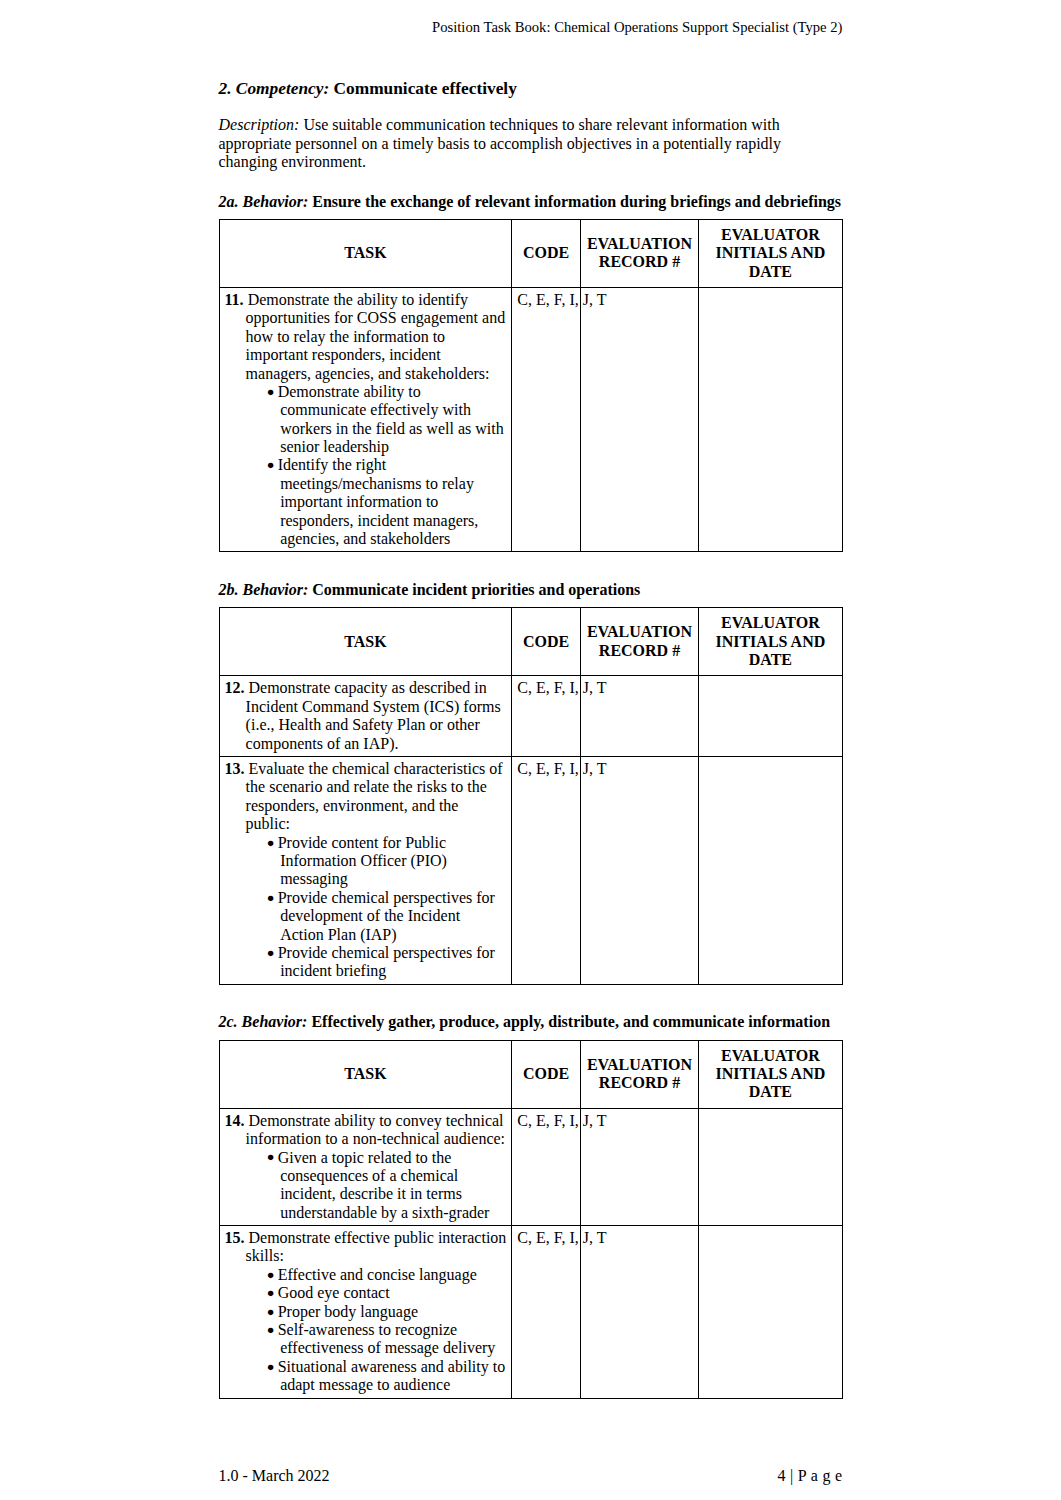Position Task Book: Chemical Operations Support Specialist (Type 2)
2. Competency: Communicate effectively
Description: Use suitable communication techniques to share relevant information with appropriate personnel on a timely basis to accomplish objectives in a potentially rapidly changing environment.
2a. Behavior: Ensure the exchange of relevant information during briefings and debriefings
| TASK | CODE | EVALUATION RECORD # | EVALUATOR INITIALS AND DATE |
| --- | --- | --- | --- |
| 11. Demonstrate the ability to identify opportunities for COSS engagement and how to relay the information to important responders, incident managers, agencies, and stakeholders: Demonstrate ability to communicate effectively with workers in the field as well as with senior leadership Identify the right meetings/mechanisms to relay important information to responders, incident managers, agencies, and stakeholders | C, E, F, I, J, T | | |
2b. Behavior: Communicate incident priorities and operations
| TASK | CODE | EVALUATION RECORD # | EVALUATOR INITIALS AND DATE |
| --- | --- | --- | --- |
| 12. Demonstrate capacity as described in Incident Command System (ICS) forms (i.e., Health and Safety Plan or other components of an IAP). | C, E, F, I, J, T | | |
| 13. Evaluate the chemical characteristics of the scenario and relate the risks to the responders, environment, and the public: Provide content for Public Information Officer (PIO) messaging Provide chemical perspectives for development of the Incident Action Plan (IAP) Provide chemical perspectives for incident briefing | C, E, F, I, J, T | | |
2c. Behavior: Effectively gather, produce, apply, distribute, and communicate information
| TASK | CODE | EVALUATION RECORD # | EVALUATOR INITIALS AND DATE |
| --- | --- | --- | --- |
| 14. Demonstrate ability to convey technical information to a non-technical audience: Given a topic related to the consequences of a chemical incident, describe it in terms understandable by a sixth-grader | C, E, F, I, J, T | | |
| 15. Demonstrate effective public interaction skills: Effective and concise language Good eye contact Proper body language Self-awareness to recognize effectiveness of message delivery Situational awareness and ability to adapt message to audience | C, E, F, I, J, T | | |
1.0 - March 2022
4 | P a g e